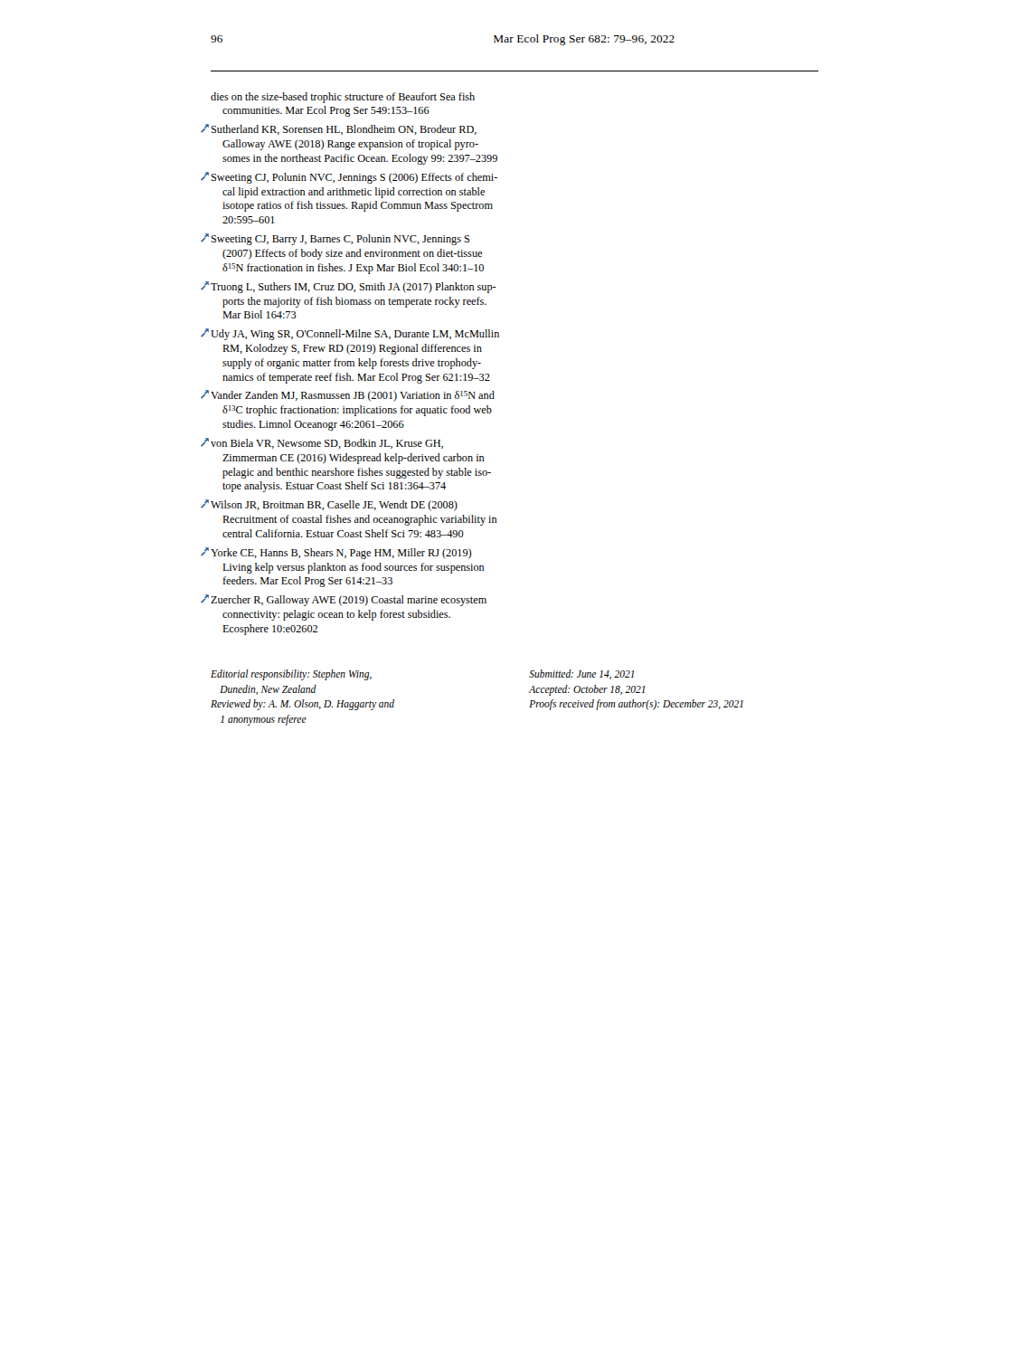96
Mar Ecol Prog Ser 682: 79–96, 2022
dies on the size-based trophic structure of Beaufort Sea fish communities. Mar Ecol Prog Ser 549:153–166
Sutherland KR, Sorensen HL, Blondheim ON, Brodeur RD, Galloway AWE (2018) Range expansion of tropical pyrosomes in the northeast Pacific Ocean. Ecology 99: 2397–2399
Sweeting CJ, Polunin NVC, Jennings S (2006) Effects of chemical lipid extraction and arithmetic lipid correction on stable isotope ratios of fish tissues. Rapid Commun Mass Spectrom 20:595–601
Sweeting CJ, Barry J, Barnes C, Polunin NVC, Jennings S (2007) Effects of body size and environment on diet-tissue δ15N fractionation in fishes. J Exp Mar Biol Ecol 340:1–10
Truong L, Suthers IM, Cruz DO, Smith JA (2017) Plankton supports the majority of fish biomass on temperate rocky reefs. Mar Biol 164:73
Udy JA, Wing SR, O'Connell-Milne SA, Durante LM, McMullin RM, Kolodzey S, Frew RD (2019) Regional differences in supply of organic matter from kelp forests drive trophodynamics of temperate reef fish. Mar Ecol Prog Ser 621:19–32
Vander Zanden MJ, Rasmussen JB (2001) Variation in δ15N and δ13C trophic fractionation: implications for aquatic food web studies. Limnol Oceanogr 46:2061–2066
von Biela VR, Newsome SD, Bodkin JL, Kruse GH, Zimmerman CE (2016) Widespread kelp-derived carbon in pelagic and benthic nearshore fishes suggested by stable isotope analysis. Estuar Coast Shelf Sci 181:364–374
Wilson JR, Broitman BR, Caselle JE, Wendt DE (2008) Recruitment of coastal fishes and oceanographic variability in central California. Estuar Coast Shelf Sci 79: 483–490
Yorke CE, Hanns B, Shears N, Page HM, Miller RJ (2019) Living kelp versus plankton as food sources for suspension feeders. Mar Ecol Prog Ser 614:21–33
Zuercher R, Galloway AWE (2019) Coastal marine ecosystem connectivity: pelagic ocean to kelp forest subsidies. Ecosphere 10:e02602
Editorial responsibility: Stephen Wing,
Dunedin, New Zealand
Reviewed by: A. M. Olson, D. Haggarty and
1 anonymous referee
Submitted: June 14, 2021
Accepted: October 18, 2021
Proofs received from author(s): December 23, 2021